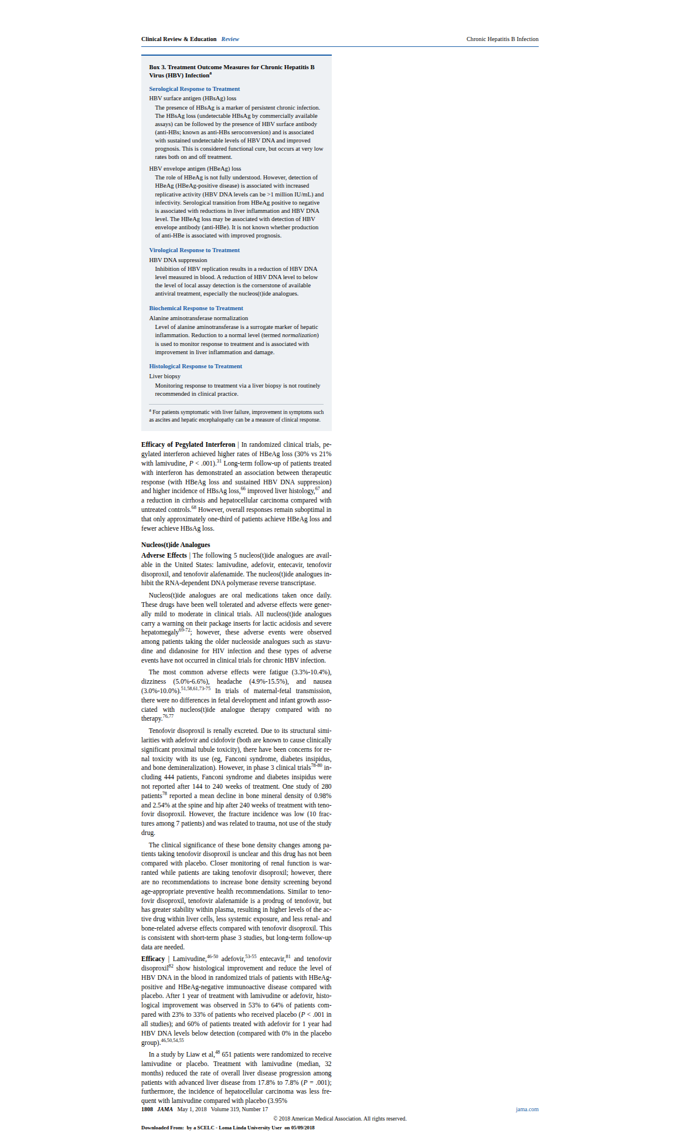Clinical Review & Education Review
Chronic Hepatitis B Infection
Box 3. Treatment Outcome Measures for Chronic Hepatitis B Virus (HBV) Infectiona
Serological Response to Treatment
HBV surface antigen (HBsAg) loss
The presence of HBsAg is a marker of persistent chronic infection. The HBsAg loss (undetectable HBsAg by commercially available assays) can be followed by the presence of HBV surface antibody (anti-HBs; known as anti-HBs seroconversion) and is associated with sustained undetectable levels of HBV DNA and improved prognosis. This is considered functional cure, but occurs at very low rates both on and off treatment.
HBV envelope antigen (HBeAg) loss
The role of HBeAg is not fully understood. However, detection of HBeAg (HBeAg-positive disease) is associated with increased replicative activity (HBV DNA levels can be >1 million IU/mL) and infectivity. Serological transition from HBeAg positive to negative is associated with reductions in liver inflammation and HBV DNA level. The HBeAg loss may be associated with detection of HBV envelope antibody (anti-HBe). It is not known whether production of anti-HBe is associated with improved prognosis.
Virological Response to Treatment
HBV DNA suppression
Inhibition of HBV replication results in a reduction of HBV DNA level measured in blood. A reduction of HBV DNA level to below the level of local assay detection is the cornerstone of available antiviral treatment, especially the nucleos(t)ide analogues.
Biochemical Response to Treatment
Alanine aminotransferase normalization
Level of alanine aminotransferase is a surrogate marker of hepatic inflammation. Reduction to a normal level (termed normalization) is used to monitor response to treatment and is associated with improvement in liver inflammation and damage.
Histological Response to Treatment
Liver biopsy
Monitoring response to treatment via a liver biopsy is not routinely recommended in clinical practice.
a For patients symptomatic with liver failure, improvement in symptoms such as ascites and hepatic encephalopathy can be a measure of clinical response.
Efficacy of Pegylated Interferon | In randomized clinical trials, pegylated interferon achieved higher rates of HBeAg loss (30% vs 21% with lamivudine, P < .001).31 Long-term follow-up of patients treated with interferon has demonstrated an association between therapeutic response (with HBeAg loss and sustained HBV DNA suppression) and higher incidence of HBsAg loss,66 improved liver histology,67 and a reduction in cirrhosis and hepatocellular carcinoma compared with untreated controls.68 However, overall responses remain suboptimal in that only approximately one-third of patients achieve HBeAg loss and fewer achieve HBsAg loss.
Nucleos(t)ide Analogues
Adverse Effects | The following 5 nucleos(t)ide analogues are available in the United States: lamivudine, adefovir, entecavir, tenofovir disoproxil, and tenofovir alafenamide. The nucleos(t)ide analogues inhibit the RNA-dependent DNA polymerase reverse transcriptase.
Nucleos(t)ide analogues are oral medications taken once daily. These drugs have been well tolerated and adverse effects were generally mild to moderate in clinical trials. All nucleos(t)ide analogues carry a warning on their package inserts for lactic acidosis and severe hepatomegaly69-72; however, these adverse events were observed among patients taking the older nucleoside analogues such as stavudine and didanosine for HIV infection and these types of adverse events have not occurred in clinical trials for chronic HBV infection.
The most common adverse effects were fatigue (3.3%-10.4%), dizziness (5.0%-6.6%), headache (4.9%-15.5%), and nausea (3.0%-10.0%).51,58,61,73-75 In trials of maternal-fetal transmission, there were no differences in fetal development and infant growth associated with nucleos(t)ide analogue therapy compared with no therapy.76,77
Tenofovir disoproxil is renally excreted. Due to its structural similarities with adefovir and cidofovir (both are known to cause clinically significant proximal tubule toxicity), there have been concerns for renal toxicity with its use (eg, Fanconi syndrome, diabetes insipidus, and bone demineralization). However, in phase 3 clinical trials78-80 including 444 patients, Fanconi syndrome and diabetes insipidus were not reported after 144 to 240 weeks of treatment. One study of 280 patients78 reported a mean decline in bone mineral density of 0.98% and 2.54% at the spine and hip after 240 weeks of treatment with tenofovir disoproxil. However, the fracture incidence was low (10 fractures among 7 patients) and was related to trauma, not use of the study drug.
The clinical significance of these bone density changes among patients taking tenofovir disoproxil is unclear and this drug has not been compared with placebo. Closer monitoring of renal function is warranted while patients are taking tenofovir disoproxil; however, there are no recommendations to increase bone density screening beyond age-appropriate preventive health recommendations. Similar to tenofovir disoproxil, tenofovir alafenamide is a prodrug of tenofovir, but has greater stability within plasma, resulting in higher levels of the active drug within liver cells, less systemic exposure, and less renal- and bone-related adverse effects compared with tenofovir disoproxil. This is consistent with short-term phase 3 studies, but long-term follow-up data are needed.
Efficacy | Lamivudine,46-50 adefovir,53-55 entecavir,81 and tenofovir disoproxil82 show histological improvement and reduce the level of HBV DNA in the blood in randomized trials of patients with HBeAg-positive and HBeAg-negative immunoactive disease compared with placebo. After 1 year of treatment with lamivudine or adefovir, histological improvement was observed in 53% to 64% of patients compared with 23% to 33% of patients who received placebo (P < .001 in all studies); and 60% of patients treated with adefovir for 1 year had HBV DNA levels below detection (compared with 0% in the placebo group).46,50,54,55
In a study by Liaw et al,48 651 patients were randomized to receive lamivudine or placebo. Treatment with lamivudine (median, 32 months) reduced the rate of overall liver disease progression among patients with advanced liver disease from 17.8% to 7.8% (P = .001); furthermore, the incidence of hepatocellular carcinoma was less frequent with lamivudine compared with placebo (3.95%
1808 JAMA May 1, 2018 Volume 319, Number 17
jama.com
© 2018 American Medical Association. All rights reserved.
Downloaded From: by a SCELC - Loma Linda University User on 05/09/2018